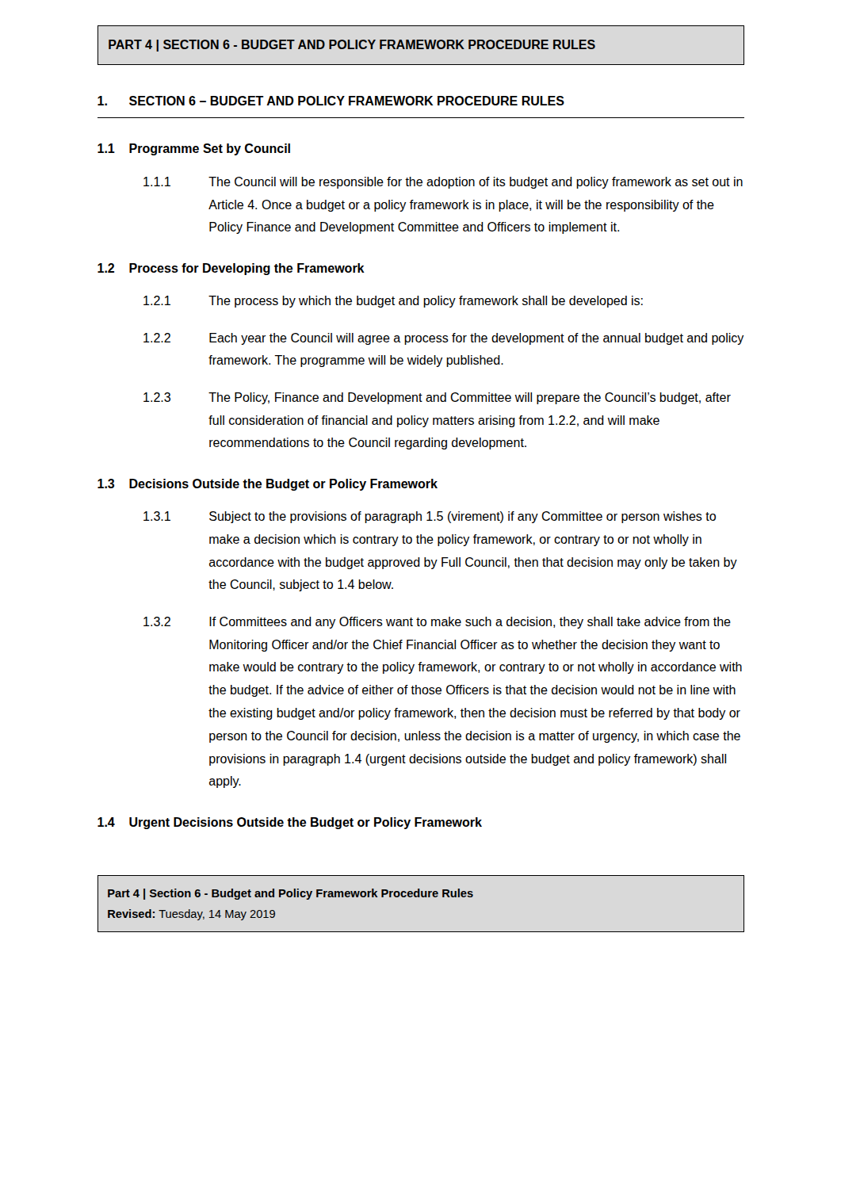PART 4 | SECTION 6 - BUDGET AND POLICY FRAMEWORK PROCEDURE RULES
1. SECTION 6 – BUDGET AND POLICY FRAMEWORK PROCEDURE RULES
1.1 Programme Set by Council
1.1.1
The Council will be responsible for the adoption of its budget and policy framework as set out in Article 4. Once a budget or a policy framework is in place, it will be the responsibility of the Policy Finance and Development Committee and Officers to implement it.
1.2 Process for Developing the Framework
1.2.1
The process by which the budget and policy framework shall be developed is:
1.2.2
Each year the Council will agree a process for the development of the annual budget and policy framework. The programme will be widely published.
1.2.3
The Policy, Finance and Development and Committee will prepare the Council’s budget, after full consideration of financial and policy matters arising from 1.2.2, and will make recommendations to the Council regarding development.
1.3 Decisions Outside the Budget or Policy Framework
1.3.1
Subject to the provisions of paragraph 1.5 (virement) if any Committee or person wishes to make a decision which is contrary to the policy framework, or contrary to or not wholly in accordance with the budget approved by Full Council, then that decision may only be taken by the Council, subject to 1.4 below.
1.3.2
If Committees and any Officers want to make such a decision, they shall take advice from the Monitoring Officer and/or the Chief Financial Officer as to whether the decision they want to make would be contrary to the policy framework, or contrary to or not wholly in accordance with the budget. If the advice of either of those Officers is that the decision would not be in line with the existing budget and/or policy framework, then the decision must be referred by that body or person to the Council for decision, unless the decision is a matter of urgency, in which case the provisions in paragraph 1.4 (urgent decisions outside the budget and policy framework) shall apply.
1.4 Urgent Decisions Outside the Budget or Policy Framework
Part 4 | Section 6 - Budget and Policy Framework Procedure Rules
Revised: Tuesday, 14 May 2019